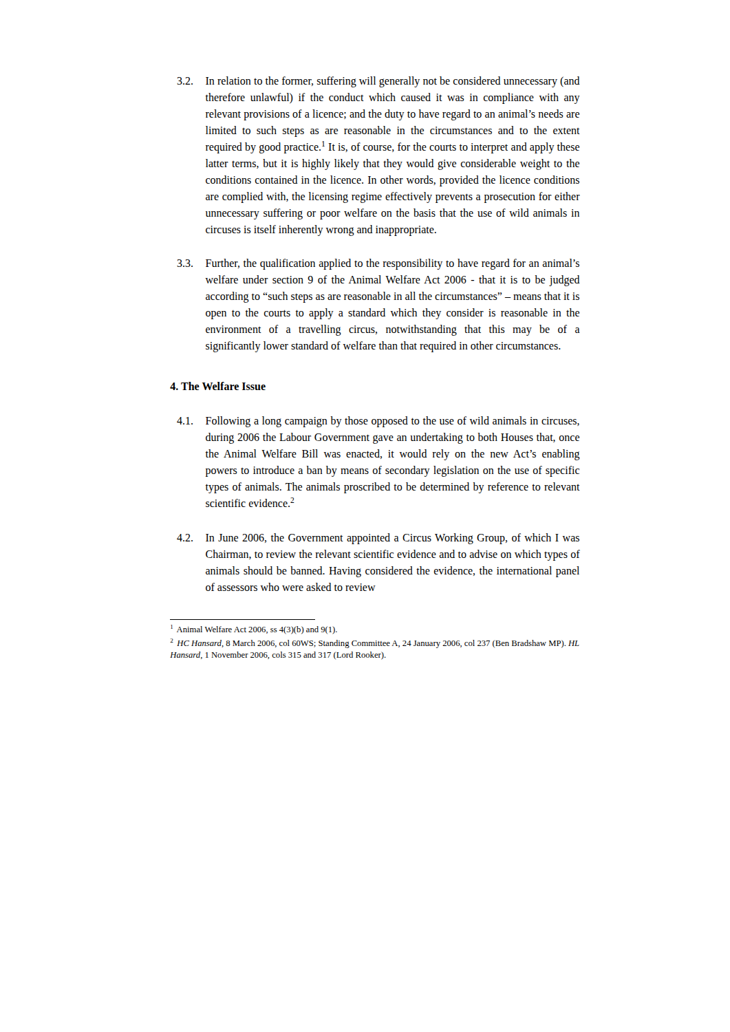3.2.
In relation to the former, suffering will generally not be considered unnecessary (and therefore unlawful) if the conduct which caused it was in compliance with any relevant provisions of a licence; and the duty to have regard to an animal’s needs are limited to such steps as are reasonable in the circumstances and to the extent required by good practice.1 It is, of course, for the courts to interpret and apply these latter terms, but it is highly likely that they would give considerable weight to the conditions contained in the licence. In other words, provided the licence conditions are complied with, the licensing regime effectively prevents a prosecution for either unnecessary suffering or poor welfare on the basis that the use of wild animals in circuses is itself inherently wrong and inappropriate.
3.3.
Further, the qualification applied to the responsibility to have regard for an animal’s welfare under section 9 of the Animal Welfare Act 2006 - that it is to be judged according to “such steps as are reasonable in all the circumstances” – means that it is open to the courts to apply a standard which they consider is reasonable in the environment of a travelling circus, notwithstanding that this may be of a significantly lower standard of welfare than that required in other circumstances.
4. The Welfare Issue
4.1.
Following a long campaign by those opposed to the use of wild animals in circuses, during 2006 the Labour Government gave an undertaking to both Houses that, once the Animal Welfare Bill was enacted, it would rely on the new Act’s enabling powers to introduce a ban by means of secondary legislation on the use of specific types of animals. The animals proscribed to be determined by reference to relevant scientific evidence.2
4.2.
In June 2006, the Government appointed a Circus Working Group, of which I was Chairman, to review the relevant scientific evidence and to advise on which types of animals should be banned. Having considered the evidence, the international panel of assessors who were asked to review
1 Animal Welfare Act 2006, ss 4(3)(b) and 9(1).
2 HC Hansard, 8 March 2006, col 60WS; Standing Committee A, 24 January 2006, col 237 (Ben Bradshaw MP). HL Hansard, 1 November 2006, cols 315 and 317 (Lord Rooker).